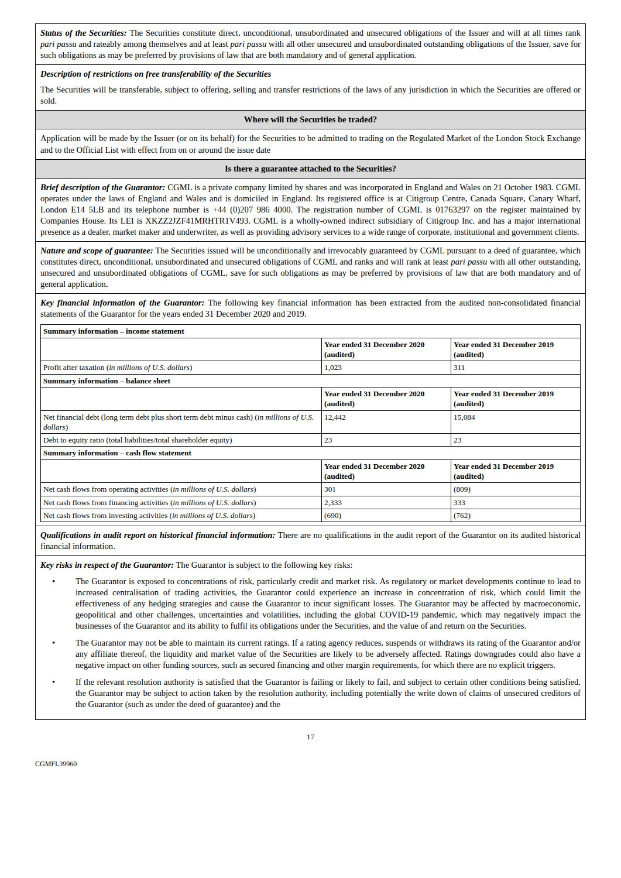| Status of the Securities: The Securities constitute direct, unconditional, unsubordinated and unsecured obligations of the Issuer and will at all times rank pari passu and rateably among themselves and at least pari passu with all other unsecured and unsubordinated outstanding obligations of the Issuer, save for such obligations as may be preferred by provisions of law that are both mandatory and of general application. |
| Description of restrictions on free transferability of the Securities The Securities will be transferable, subject to offering, selling and transfer restrictions of the laws of any jurisdiction in which the Securities are offered or sold. |
| Where will the Securities be traded? |
| Application will be made by the Issuer (or on its behalf) for the Securities to be admitted to trading on the Regulated Market of the London Stock Exchange and to the Official List with effect from on or around the issue date |
| Is there a guarantee attached to the Securities? |
| Brief description of the Guarantor: CGML is a private company limited by shares and was incorporated in England and Wales on 21 October 1983. CGML operates under the laws of England and Wales and is domiciled in England. Its registered office is at Citigroup Centre, Canada Square, Canary Wharf, London E14 5LB and its telephone number is +44 (0)207 986 4000. The registration number of CGML is 01763297 on the register maintained by Companies House. Its LEI is XKZZ2JZF41MRHTR1V493. CGML is a wholly-owned indirect subsidiary of Citigroup Inc. and has a major international presence as a dealer, market maker and underwriter, as well as providing advisory services to a wide range of corporate, institutional and government clients. |
| Nature and scope of guarantee: The Securities issued will be unconditionally and irrevocably guaranteed by CGML pursuant to a deed of guarantee, which constitutes direct, unconditional, unsubordinated and unsecured obligations of CGML and ranks and will rank at least pari passu with all other outstanding, unsecured and unsubordinated obligations of CGML, save for such obligations as may be preferred by provisions of law that are both mandatory and of general application. |
| Key financial information of the Guarantor: The following key financial information has been extracted from the audited non-consolidated financial statements of the Guarantor for the years ended 31 December 2020 and 2019. / Summary information – income statement / / / Year ended 31 December 2020 (audited) / Year ended 31 December 2019 (audited) / / Profit after taxation ( in millions of U.S. dollars ) / 1,023 / 311 / / Summary information – balance sheet / / / Year ended 31 December 2020 (audited) / Year ended 31 December 2019 (audited) / / Net financial debt (long term debt plus short term debt minus cash) ( in millions of U.S. dollars ) / 12,442 / 15,084 / / Debt to equity ratio (total liabilities/total shareholder equity) / 23 / 23 / / Summary information – cash flow statement / / / Year ended 31 December 2020 (audited) / Year ended 31 December 2019 (audited) / / Net cash flows from operating activities ( in millions of U.S. dollars ) / 301 / (809) / / Net cash flows from financing activities ( in millions of U.S. dollars ) / 2,333 / 333 / / Net cash flows from investing activities ( in millions of U.S. dollars ) / (690) / (762) / |
| Qualifications in audit report on historical financial information: There are no qualifications in the audit report of the Guarantor on its audited historical financial information. |
| Key risks in respect of the Guarantor: The Guarantor is subject to the following key risks: The Guarantor is exposed to concentrations of risk, particularly credit and market risk. As regulatory or market developments continue to lead to increased centralisation of trading activities, the Guarantor could experience an increase in concentration of risk, which could limit the effectiveness of any hedging strategies and cause the Guarantor to incur significant losses. The Guarantor may be affected by macroeconomic, geopolitical and other challenges, uncertainties and volatilities, including the global COVID-19 pandemic, which may negatively impact the businesses of the Guarantor and its ability to fulfil its obligations under the Securities, and the value of and return on the Securities. The Guarantor may not be able to maintain its current ratings. If a rating agency reduces, suspends or withdraws its rating of the Guarantor and/or any affiliate thereof, the liquidity and market value of the Securities are likely to be adversely affected. Ratings downgrades could also have a negative impact on other funding sources, such as secured financing and other margin requirements, for which there are no explicit triggers. If the relevant resolution authority is satisfied that the Guarantor is failing or likely to fail, and subject to certain other conditions being satisfied, the Guarantor may be subject to action taken by the resolution authority, including potentially the write down of claims of unsecured creditors of the Guarantor (such as under the deed of guarantee) and the |
17
CGMFL39960